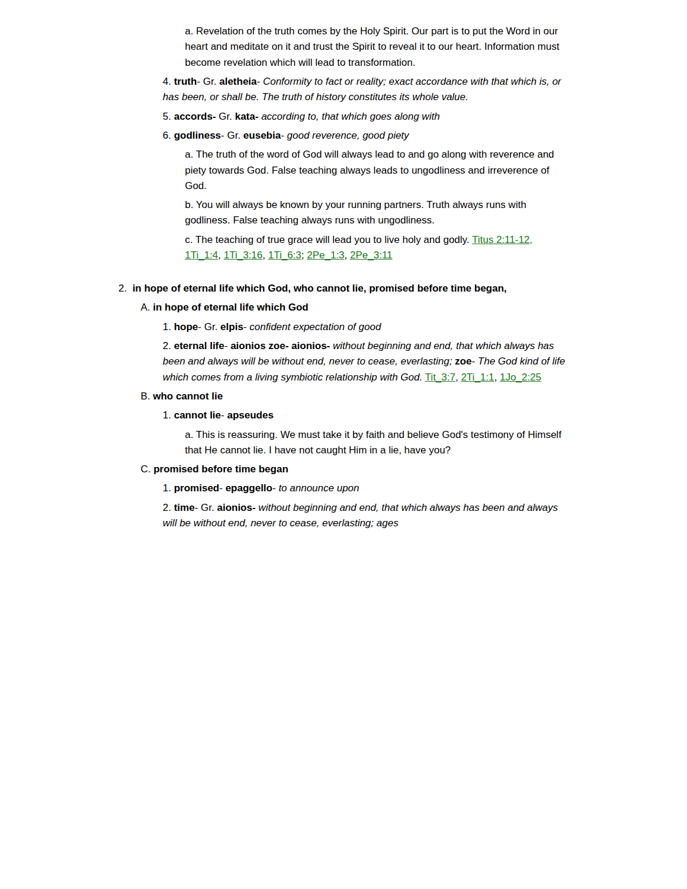a. Revelation of the truth comes by the Holy Spirit. Our part is to put the Word in our heart and meditate on it and trust the Spirit to reveal it to our heart. Information must become revelation which will lead to transformation.
4. truth- Gr. aletheia- Conformity to fact or reality; exact accordance with that which is, or has been, or shall be. The truth of history constitutes its whole value.
5. accords- Gr. kata- according to, that which goes along with
6. godliness- Gr. eusebia- good reverence, good piety
a. The truth of the word of God will always lead to and go along with reverence and piety towards God. False teaching always leads to ungodliness and irreverence of God.
b. You will always be known by your running partners. Truth always runs with godliness. False teaching always runs with ungodliness.
c. The teaching of true grace will lead you to live holy and godly. Titus 2:11-12, 1Ti_1:4, 1Ti_3:16, 1Ti_6:3; 2Pe_1:3, 2Pe_3:11
2. in hope of eternal life which God, who cannot lie, promised before time began,
A. in hope of eternal life which God
1. hope- Gr. elpis- confident expectation of good
2. eternal life- aionios zoe- aionios- without beginning and end, that which always has been and always will be without end, never to cease, everlasting; zoe- The God kind of life which comes from a living symbiotic relationship with God. Tit_3:7, 2Ti_1:1, 1Jo_2:25
B. who cannot lie
1. cannot lie- apseudes
a. This is reassuring. We must take it by faith and believe God's testimony of Himself that He cannot lie. I have not caught Him in a lie, have you?
C. promised before time began
1. promised- epaggello- to announce upon
2. time- Gr. aionios- without beginning and end, that which always has been and always will be without end, never to cease, everlasting; ages